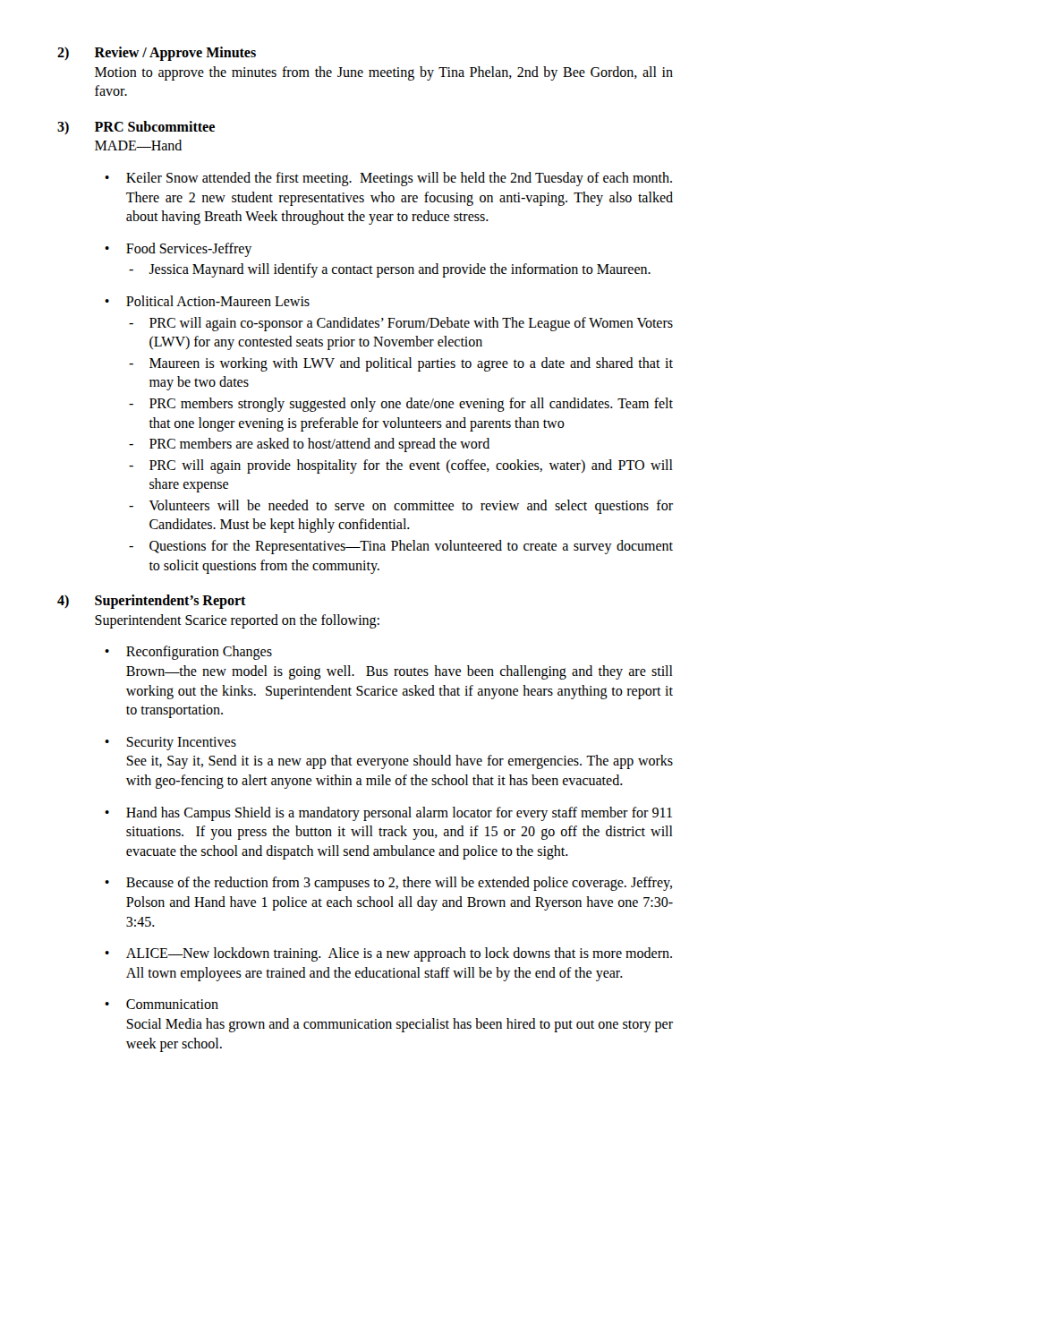2)
Review / Approve Minutes
Motion to approve the minutes from the June meeting by Tina Phelan, 2nd by Bee Gordon, all in favor.
3)
PRC Subcommittee
MADE—Hand
Keiler Snow attended the first meeting. Meetings will be held the 2nd Tuesday of each month. There are 2 new student representatives who are focusing on anti-vaping. They also talked about having Breath Week throughout the year to reduce stress.
Food Services-Jeffrey
Jessica Maynard will identify a contact person and provide the information to Maureen.
Political Action-Maureen Lewis
PRC will again co-sponsor a Candidates’ Forum/Debate with The League of Women Voters (LWV) for any contested seats prior to November election
Maureen is working with LWV and political parties to agree to a date and shared that it may be two dates
PRC members strongly suggested only one date/one evening for all candidates. Team felt that one longer evening is preferable for volunteers and parents than two
PRC members are asked to host/attend and spread the word
PRC will again provide hospitality for the event (coffee, cookies, water) and PTO will share expense
Volunteers will be needed to serve on committee to review and select questions for Candidates. Must be kept highly confidential.
Questions for the Representatives—Tina Phelan volunteered to create a survey document to solicit questions from the community.
4)
Superintendent’s Report
Superintendent Scarice reported on the following:
Reconfiguration Changes Brown—the new model is going well. Bus routes have been challenging and they are still working out the kinks. Superintendent Scarice asked that if anyone hears anything to report it to transportation.
Security Incentives See it, Say it, Send it is a new app that everyone should have for emergencies. The app works with geo-fencing to alert anyone within a mile of the school that it has been evacuated.
Hand has Campus Shield is a mandatory personal alarm locator for every staff member for 911 situations. If you press the button it will track you, and if 15 or 20 go off the district will evacuate the school and dispatch will send ambulance and police to the sight.
Because of the reduction from 3 campuses to 2, there will be extended police coverage. Jeffrey, Polson and Hand have 1 police at each school all day and Brown and Ryerson have one 7:30-3:45.
ALICE—New lockdown training. Alice is a new approach to lock downs that is more modern. All town employees are trained and the educational staff will be by the end of the year.
Communication Social Media has grown and a communication specialist has been hired to put out one story per week per school.